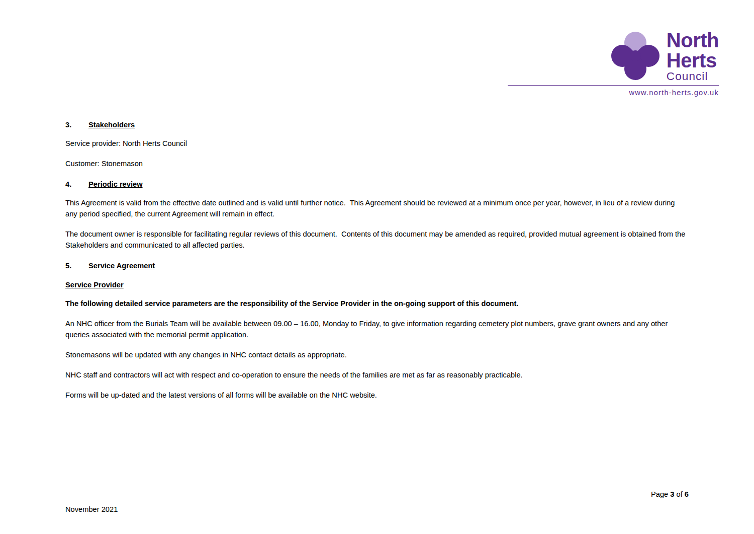North
Herts
Council
www.north-herts.gov.uk
3. Stakeholders
Service provider: North Herts Council
Customer: Stonemason
4. Periodic review
This Agreement is valid from the effective date outlined and is valid until further notice. This Agreement should be reviewed at a minimum once per year, however, in lieu of a review during any period specified, the current Agreement will remain in effect.
The document owner is responsible for facilitating regular reviews of this document. Contents of this document may be amended as required, provided mutual agreement is obtained from the Stakeholders and communicated to all affected parties.
5. Service Agreement
Service Provider
The following detailed service parameters are the responsibility of the Service Provider in the on-going support of this document.
An NHC officer from the Burials Team will be available between 09.00 – 16.00, Monday to Friday, to give information regarding cemetery plot numbers, grave grant owners and any other queries associated with the memorial permit application.
Stonemasons will be updated with any changes in NHC contact details as appropriate.
NHC staff and contractors will act with respect and co-operation to ensure the needs of the families are met as far as reasonably practicable.
Forms will be up-dated and the latest versions of all forms will be available on the NHC website.
Page 3 of 6
November 2021